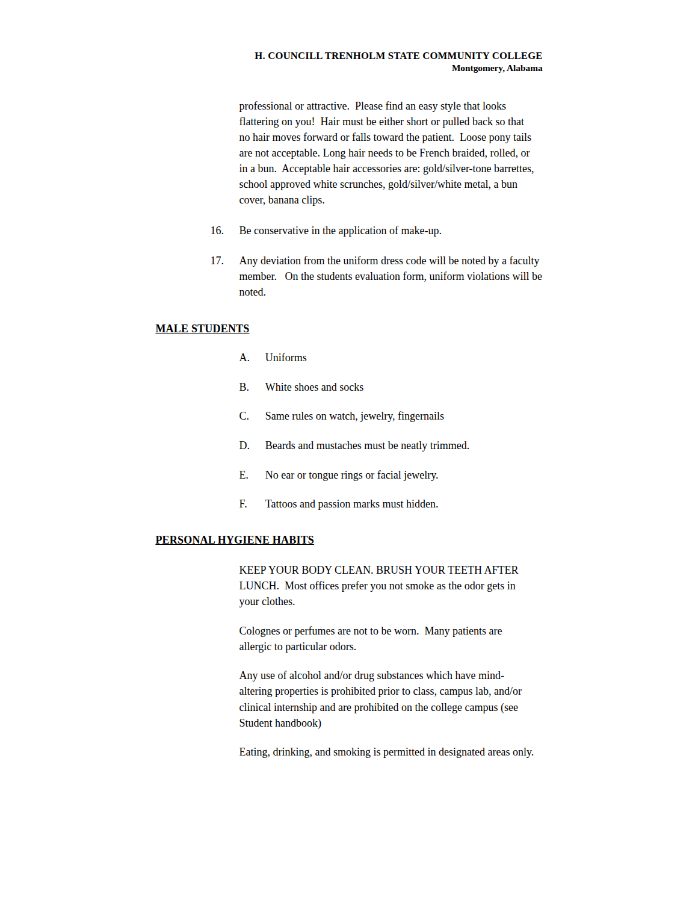H. COUNCILL TRENHOLM STATE COMMUNITY COLLEGE
Montgomery, Alabama
professional or attractive. Please find an easy style that looks flattering on you! Hair must be either short or pulled back so that no hair moves forward or falls toward the patient. Loose pony tails are not acceptable. Long hair needs to be French braided, rolled, or in a bun. Acceptable hair accessories are: gold/silver-tone barrettes, school approved white scrunches, gold/silver/white metal, a bun cover, banana clips.
16.
Be conservative in the application of make-up.
17.
Any deviation from the uniform dress code will be noted by a faculty member. On the students evaluation form, uniform violations will be noted.
MALE STUDENTS
A.
Uniforms
B.
White shoes and socks
C.
Same rules on watch, jewelry, fingernails
D.
Beards and mustaches must be neatly trimmed.
E.
No ear or tongue rings or facial jewelry.
F.
Tattoos and passion marks must hidden.
PERSONAL HYGIENE HABITS
Keep your body clean. Brush your teeth after lunch. Most offices prefer you not smoke as the odor gets in your clothes.
Colognes or perfumes are not to be worn. Many patients are allergic to particular odors.
Any use of alcohol and/or drug substances which have mind-altering properties is prohibited prior to class, campus lab, and/or clinical internship and are prohibited on the college campus (see Student handbook)
Eating, drinking, and smoking is permitted in designated areas only.